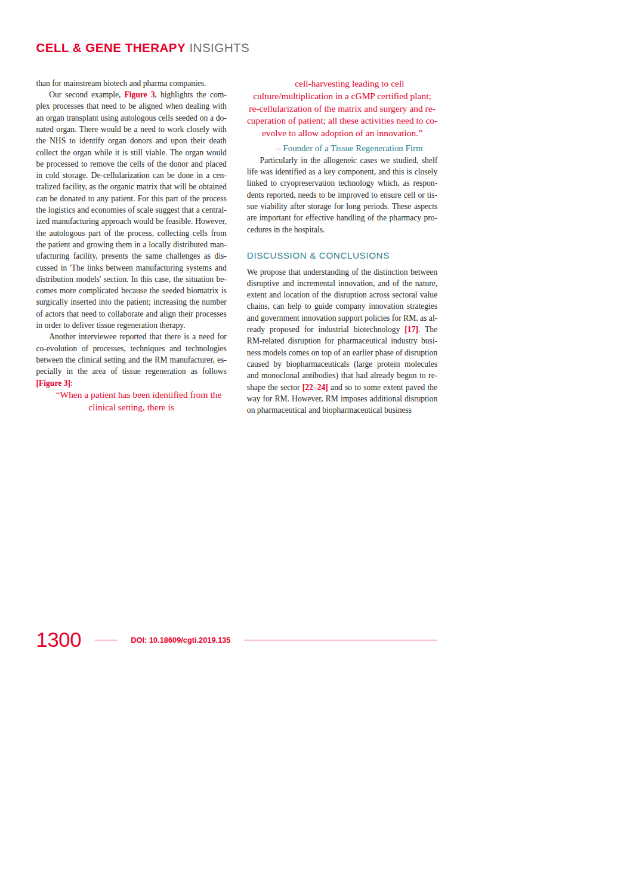CELL & GENE THERAPY INSIGHTS
than for mainstream biotech and pharma companies.
Our second example, Figure 3, highlights the complex processes that need to be aligned when dealing with an organ transplant using autologous cells seeded on a donated organ. There would be a need to work closely with the NHS to identify organ donors and upon their death collect the organ while it is still viable. The organ would be processed to remove the cells of the donor and placed in cold storage. De-cellularization can be done in a centralized facility, as the organic matrix that will be obtained can be donated to any patient. For this part of the process the logistics and economies of scale suggest that a centralized manufacturing approach would be feasible. However, the autologous part of the process, collecting cells from the patient and growing them in a locally distributed manufacturing facility, presents the same challenges as discussed in 'The links between manufacturing systems and distribution models' section. In this case, the situation becomes more complicated because the seeded biomatrix is surgically inserted into the patient; increasing the number of actors that need to collaborate and align their processes in order to deliver tissue regeneration therapy.
Another interviewee reported that there is a need for co-evolution of processes, techniques and technologies between the clinical setting and the RM manufacturer, especially in the area of tissue regeneration as follows [Figure 3]:
“When a patient has been identified from the clinical setting, there is
cell-harvesting leading to cell culture/multiplication in a cGMP certified plant; re-cellularization of the matrix and surgery and recuperation of patient; all these activities need to co-evolve to allow adoption of an innovation.” – Founder of a Tissue Regeneration Firm
Particularly in the allogeneic cases we studied, shelf life was identified as a key component, and this is closely linked to cryopreservation technology which, as respondents reported, needs to be improved to ensure cell or tissue viability after storage for long periods. These aspects are important for effective handling of the pharmacy procedures in the hospitals.
Discussion & conclusions
We propose that understanding of the distinction between disruptive and incremental innovation, and of the nature, extent and location of the disruption across sectoral value chains, can help to guide company innovation strategies and government innovation support policies for RM, as already proposed for industrial biotechnology [17]. The RM-related disruption for pharmaceutical industry business models comes on top of an earlier phase of disruption caused by biopharmaceuticals (large protein molecules and monoclonal antibodies) that had already begun to re-shape the sector [22–24] and so to some extent paved the way for RM. However, RM imposes additional disruption on pharmaceutical and biopharmaceutical business
1300
DOI: 10.18609/cgti.2019.135